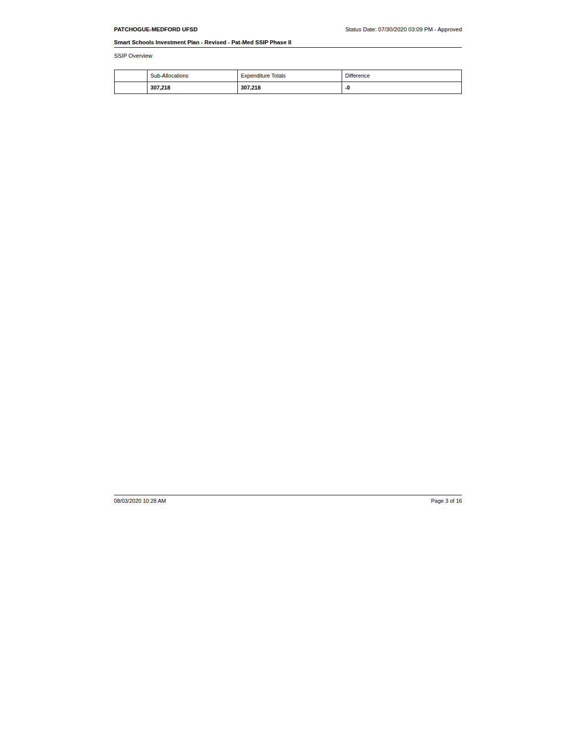PATCHOGUE-MEDFORD UFSD
Status Date: 07/30/2020 03:09 PM - Approved
Smart Schools Investment Plan - Revised - Pat-Med SSIP Phase II
SSIP Overview
| | Sub-Allocations | Expenditure Totals | Difference |
| | 307,218 | 307,218 | -0 |
08/03/2020 10:28 AM
Page 3 of 16